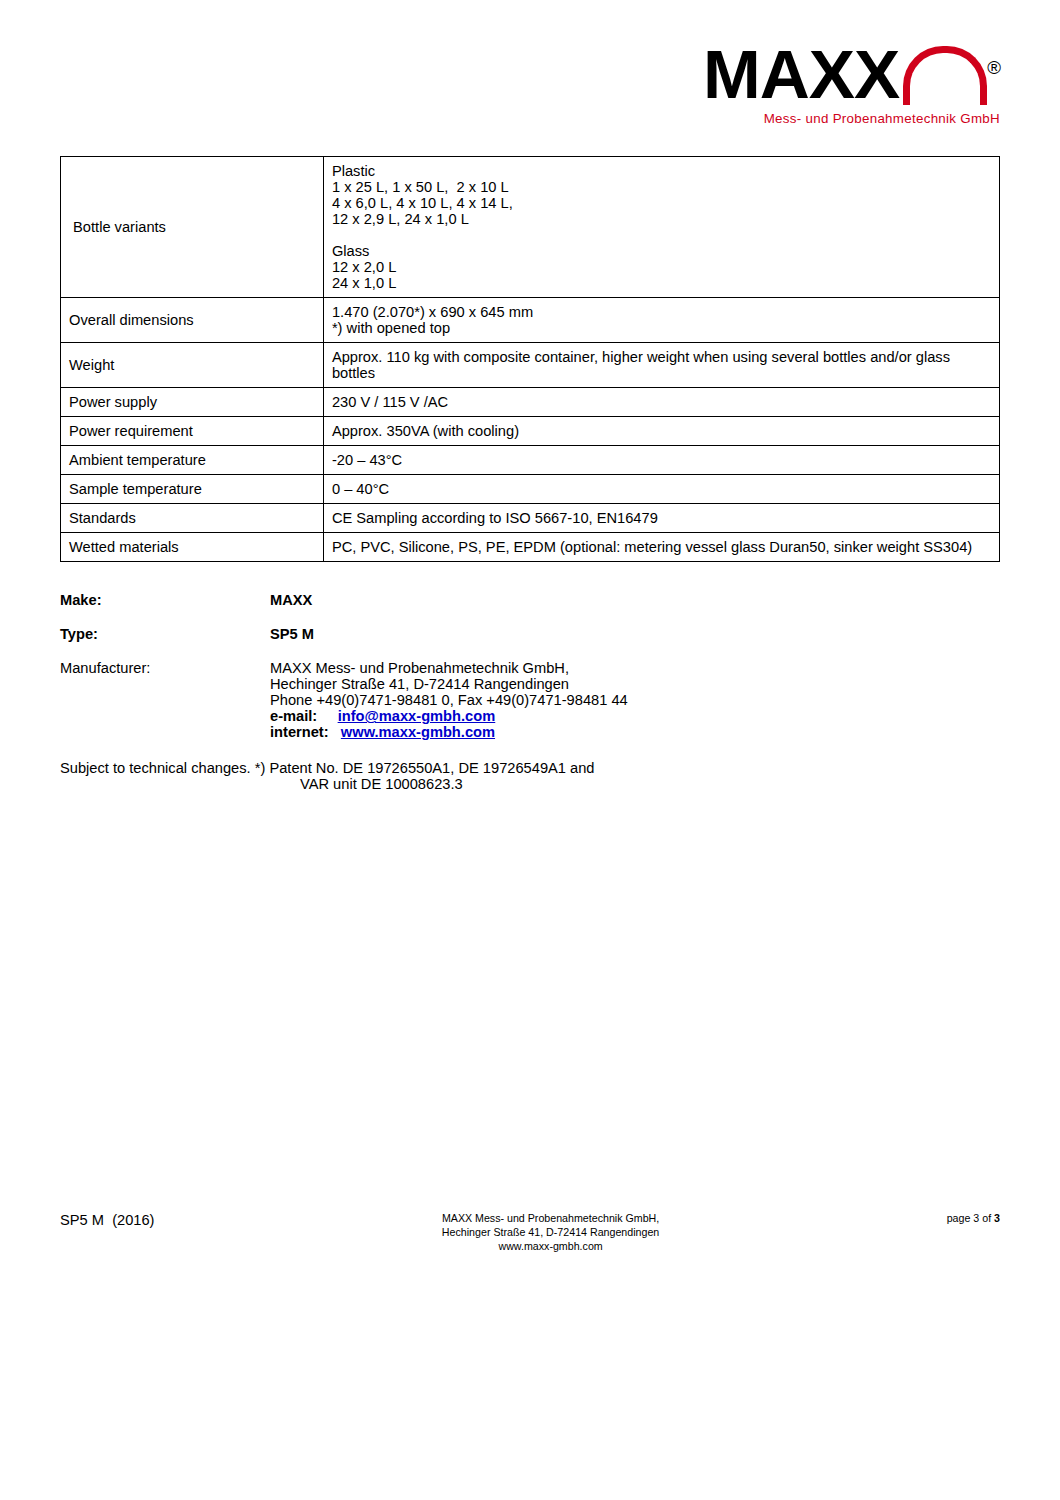MAXX ®
Mess- und Probenahmetechnik GmbH
| Bottle variants | Plastic 1 x 25 L, 1 x 50 L, 2 x 10 L 4 x 6,0 L, 4 x 10 L, 4 x 14 L, 12 x 2,9 L, 24 x 1,0 L Glass 12 x 2,0 L 24 x 1,0 L |
| Overall dimensions | 1.470 (2.070*) x 690 x 645 mm *) with opened top |
| Weight | Approx. 110 kg with composite container, higher weight when using several bottles and/or glass bottles |
| Power supply | 230 V / 115 V /AC |
| Power requirement | Approx. 350VA (with cooling) |
| Ambient temperature | -20 – 43°C |
| Sample temperature | 0 – 40°C |
| Standards | CE Sampling according to ISO 5667-10, EN16479 |
| Wetted materials | PC, PVC, Silicone, PS, PE, EPDM (optional: metering vessel glass Duran50, sinker weight SS304) |
| Make: | MAXX |
| Type: | SP5 M |
| Manufacturer: | MAXX Mess- und Probenahmetechnik GmbH, Hechinger Straße 41, D-72414 Rangendingen Phone +49(0)7471-98481 0, Fax +49(0)7471-98481 44 e-mail: info@maxx-gmbh.com internet: www.maxx-gmbh.com |
Subject to technical changes. *) Patent No. DE 19726550A1, DE 19726549A1 and
VAR unit DE 10008623.3
SP5 M (2016)
MAXX Mess- und Probenahmetechnik GmbH,
Hechinger Straße 41, D-72414 Rangendingen
www.maxx-gmbh.com
page 3 of 3